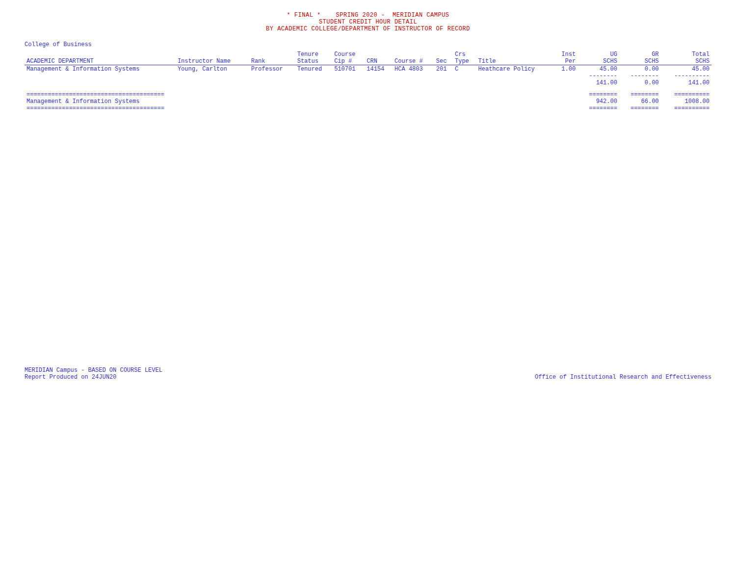* FINAL * SPRING 2020 - MERIDIAN CAMPUS
STUDENT CREDIT HOUR DETAIL
BY ACADEMIC COLLEGE/DEPARTMENT OF INSTRUCTOR OF RECORD
College of Business
| | | | Tenure | Course | | | | Crs | | Inst | UG | GR | Total |
| --- | --- | --- | --- | --- | --- | --- | --- | --- | --- | --- | --- | --- | --- |
| ACADEMIC DEPARTMENT | Instructor Name | Rank | Status | Cip # | CRN | Course # | Sec | Type | Title | Per | SCHS | SCHS | SCHS |
| Management & Information Systems | Young, Carlton | Professor | Tenured | 510701 | 14154 | HCA 4803 | 201 | C | Heathcare Policy | 1.00 | 45.00 | 0.00 | 45.00 |
| | -------- | -------- | ---------- |
| | 141.00 | 0.00 | 141.00 |
| ======================================= | ======== | ======== | ========== |
| Management & Information Systems | | 942.00 | 66.00 | 1008.00 |
| ======================================= | ======== | ======== | ========== |
MERIDIAN Campus - BASED ON COURSE LEVEL
Report Produced on 24JUN20
Office of Institutional Research and Effectiveness